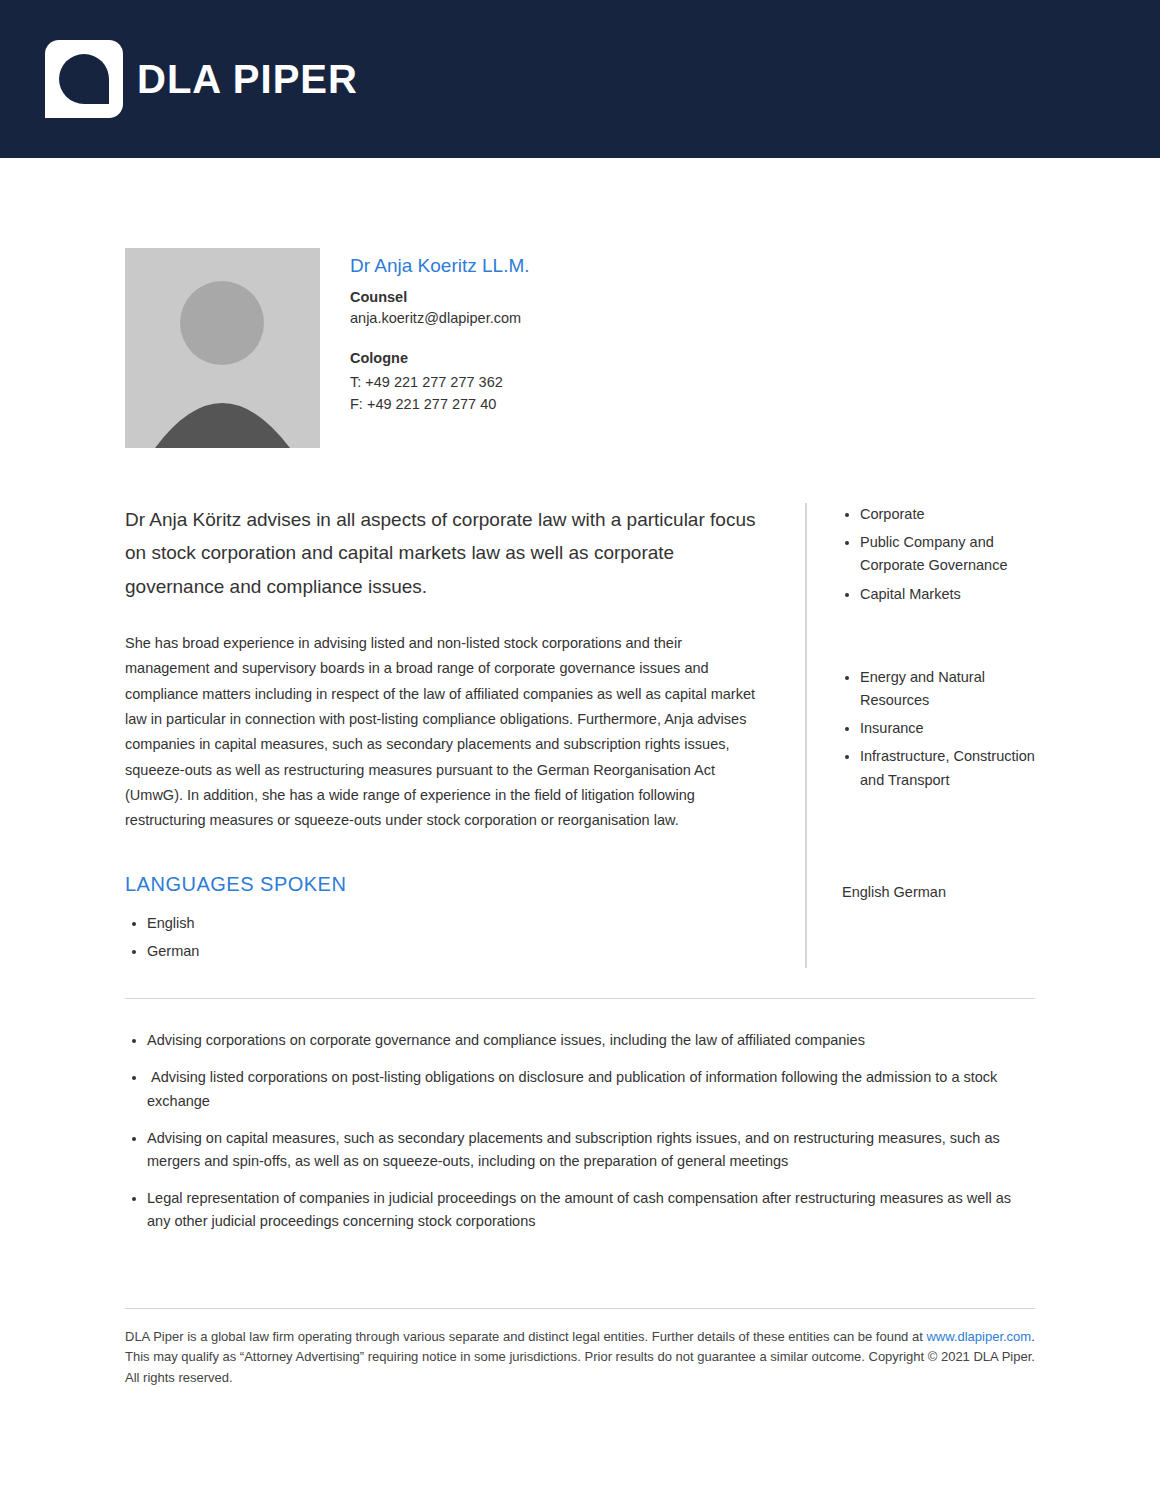DLA PIPER
Dr Anja Koeritz LL.M.
Counsel
anja.koeritz@dlapiper.com
Cologne
T: +49 221 277 277 362
F: +49 221 277 277 40
Dr Anja Köritz advises in all aspects of corporate law with a particular focus on stock corporation and capital markets law as well as corporate governance and compliance issues.
She has broad experience in advising listed and non-listed stock corporations and their management and supervisory boards in a broad range of corporate governance issues and compliance matters including in respect of the law of affiliated companies as well as capital market law in particular in connection with post-listing compliance obligations. Furthermore, Anja advises companies in capital measures, such as secondary placements and subscription rights issues, squeeze-outs as well as restructuring measures pursuant to the German Reorganisation Act (UmwG). In addition, she has a wide range of experience in the field of litigation following restructuring measures or squeeze-outs under stock corporation or reorganisation law.
LANGUAGES SPOKEN
English
German
Corporate
Public Company and Corporate Governance
Capital Markets
Energy and Natural Resources
Insurance
Infrastructure, Construction and Transport
English German
Advising corporations on corporate governance and compliance issues, including the law of affiliated companies
Advising listed corporations on post-listing obligations on disclosure and publication of information following the admission to a stock exchange
Advising on capital measures, such as secondary placements and subscription rights issues, and on restructuring measures, such as mergers and spin-offs, as well as on squeeze-outs, including on the preparation of general meetings
Legal representation of companies in judicial proceedings on the amount of cash compensation after restructuring measures as well as any other judicial proceedings concerning stock corporations
DLA Piper is a global law firm operating through various separate and distinct legal entities. Further details of these entities can be found at www.dlapiper.com. This may qualify as “Attorney Advertising” requiring notice in some jurisdictions. Prior results do not guarantee a similar outcome. Copyright © 2021 DLA Piper. All rights reserved.